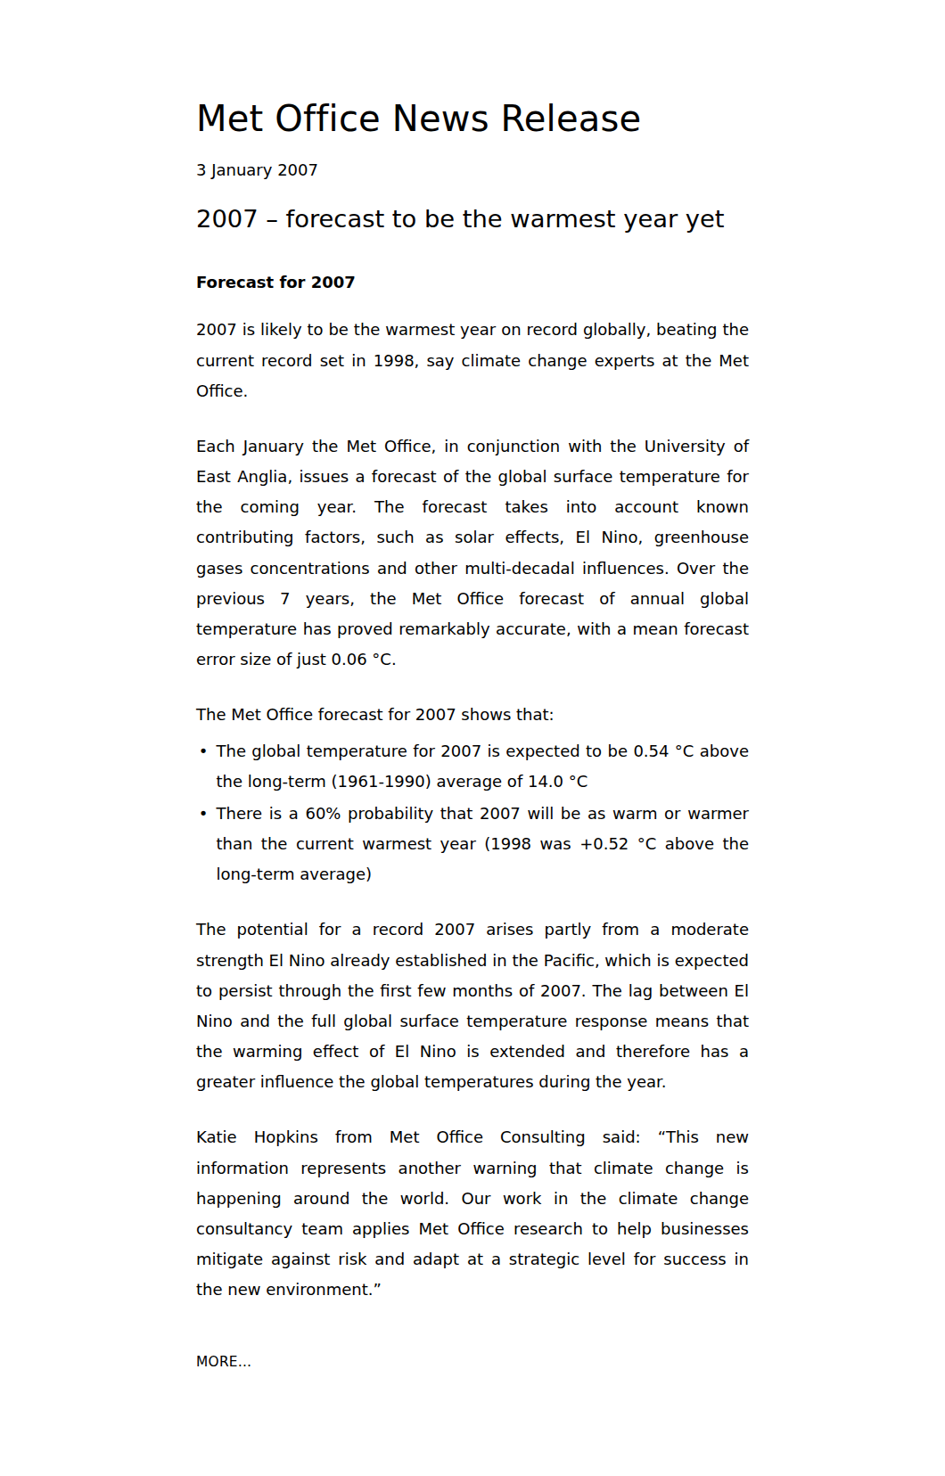Met Office News Release
3 January 2007
2007 – forecast to be the warmest year yet
Forecast for 2007
2007 is likely to be the warmest year on record globally, beating the current record set in 1998, say climate change experts at the Met Office.
Each January the Met Office, in conjunction with the University of East Anglia, issues a forecast of the global surface temperature for the coming year. The forecast takes into account known contributing factors, such as solar effects, El Nino, greenhouse gases concentrations and other multi-decadal influences. Over the previous 7 years, the Met Office forecast of annual global temperature has proved remarkably accurate, with a mean forecast error size of just 0.06 °C.
The Met Office forecast for 2007 shows that:
The global temperature for 2007 is expected to be 0.54 °C above the long-term (1961-1990) average of 14.0 °C
There is a 60% probability that 2007 will be as warm or warmer than the current warmest year (1998 was +0.52 °C above the long-term average)
The potential for a record 2007 arises partly from a moderate strength El Nino already established in the Pacific, which is expected to persist through the first few months of 2007. The lag between El Nino and the full global surface temperature response means that the warming effect of El Nino is extended and therefore has a greater influence the global temperatures during the year.
Katie Hopkins from Met Office Consulting said: “This new information represents another warning that climate change is happening around the world. Our work in the climate change consultancy team applies Met Office research to help businesses mitigate against risk and adapt at a strategic level for success in the new environment.”
MORE…